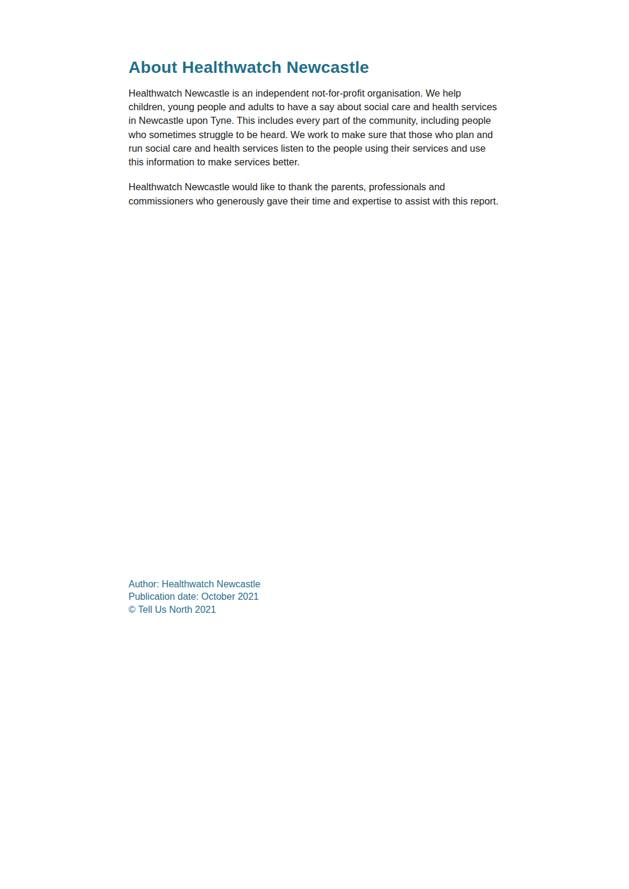About Healthwatch Newcastle
Healthwatch Newcastle is an independent not-for-profit organisation. We help children, young people and adults to have a say about social care and health services in Newcastle upon Tyne. This includes every part of the community, including people who sometimes struggle to be heard. We work to make sure that those who plan and run social care and health services listen to the people using their services and use this information to make services better.
Healthwatch Newcastle would like to thank the parents, professionals and commissioners who generously gave their time and expertise to assist with this report.
Author: Healthwatch Newcastle
Publication date: October 2021
© Tell Us North 2021